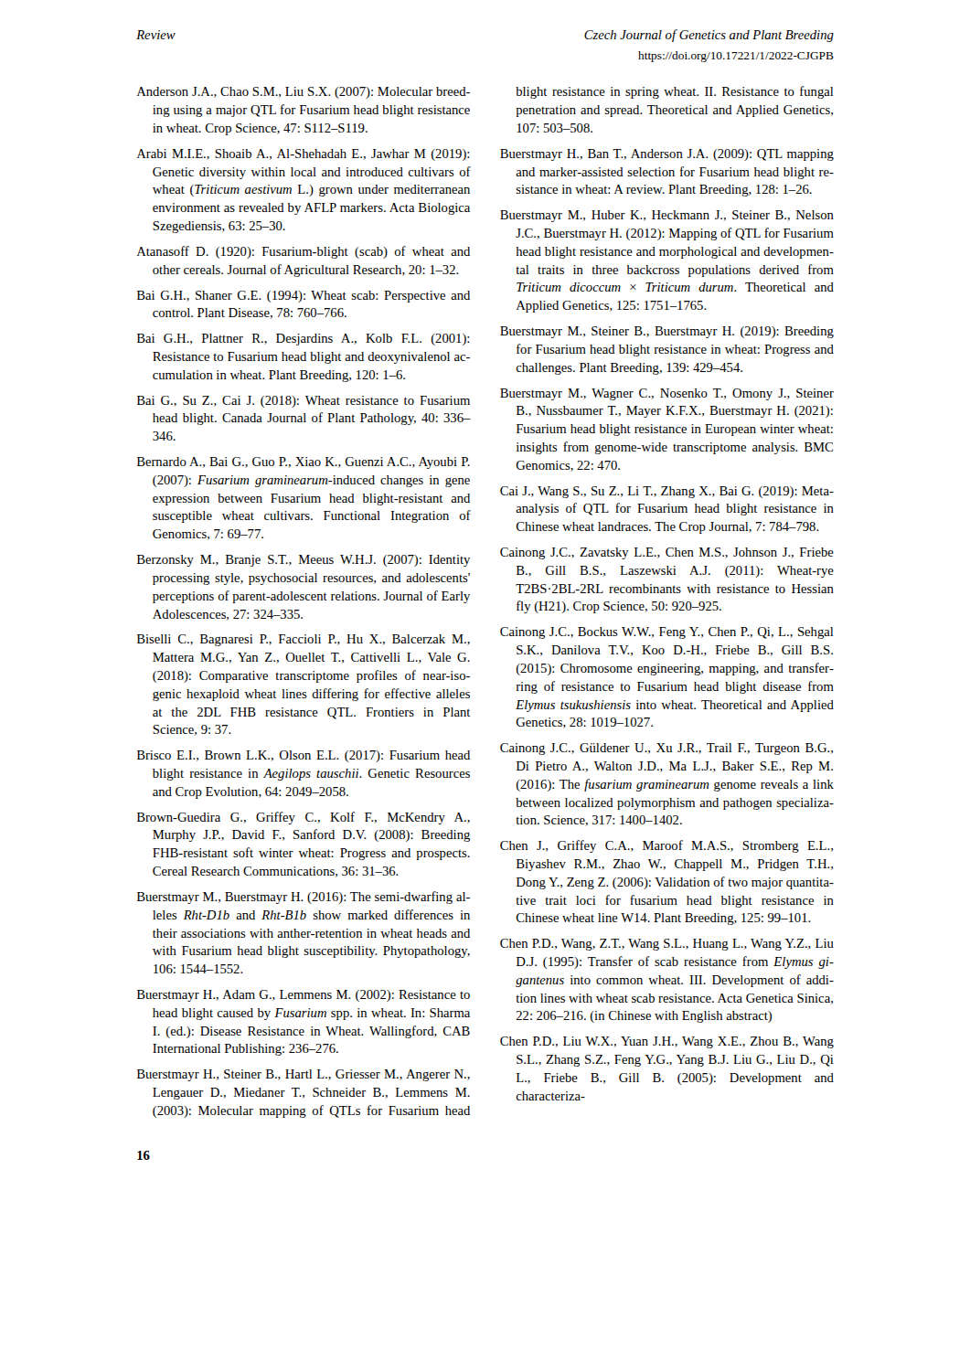Review Czech Journal of Genetics and Plant Breeding
https://doi.org/10.17221/1/2022-CJGPB
Anderson J.A., Chao S.M., Liu S.X. (2007): Molecular breeding using a major QTL for Fusarium head blight resistance in wheat. Crop Science, 47: S112–S119.
Arabi M.I.E., Shoaib A., Al-Shehadah E., Jawhar M (2019): Genetic diversity within local and introduced cultivars of wheat (Triticum aestivum L.) grown under mediterranean environment as revealed by AFLP markers. Acta Biologica Szegediensis, 63: 25–30.
Atanasoff D. (1920): Fusarium-blight (scab) of wheat and other cereals. Journal of Agricultural Research, 20: 1–32.
Bai G.H., Shaner G.E. (1994): Wheat scab: Perspective and control. Plant Disease, 78: 760–766.
Bai G.H., Plattner R., Desjardins A., Kolb F.L. (2001): Resistance to Fusarium head blight and deoxynivalenol accumulation in wheat. Plant Breeding, 120: 1–6.
Bai G., Su Z., Cai J. (2018): Wheat resistance to Fusarium head blight. Canada Journal of Plant Pathology, 40: 336–346.
Bernardo A., Bai G., Guo P., Xiao K., Guenzi A.C., Ayoubi P. (2007): Fusarium graminearum-induced changes in gene expression between Fusarium head blight-resistant and susceptible wheat cultivars. Functional Integration of Genomics, 7: 69–77.
Berzonsky M., Branje S.T., Meeus W.H.J. (2007): Identity processing style, psychosocial resources, and adolescents' perceptions of parent-adolescent relations. Journal of Early Adolescences, 27: 324–335.
Biselli C., Bagnaresi P., Faccioli P., Hu X., Balcerzak M., Mattera M.G., Yan Z., Ouellet T., Cattivelli L., Vale G. (2018): Comparative transcriptome profiles of near-isogenic hexaploid wheat lines differing for effective alleles at the 2DL FHB resistance QTL. Frontiers in Plant Science, 9: 37.
Brisco E.I., Brown L.K., Olson E.L. (2017): Fusarium head blight resistance in Aegilops tauschii. Genetic Resources and Crop Evolution, 64: 2049–2058.
Brown-Guedira G., Griffey C., Kolf F., McKendry A., Murphy J.P., David F., Sanford D.V. (2008): Breeding FHB-resistant soft winter wheat: Progress and prospects. Cereal Research Communications, 36: 31–36.
Buerstmayr M., Buerstmayr H. (2016): The semi-dwarfing alleles Rht-D1b and Rht-B1b show marked differences in their associations with anther-retention in wheat heads and with Fusarium head blight susceptibility. Phytopathology, 106: 1544–1552.
Buerstmayr H., Adam G., Lemmens M. (2002): Resistance to head blight caused by Fusarium spp. in wheat. In: Sharma I. (ed.): Disease Resistance in Wheat. Wallingford, CAB International Publishing: 236–276.
Buerstmayr H., Steiner B., Hartl L., Griesser M., Angerer N., Lengauer D., Miedaner T., Schneider B., Lemmens M. (2003): Molecular mapping of QTLs for Fusarium head blight resistance in spring wheat. II. Resistance to fungal penetration and spread. Theoretical and Applied Genetics, 107: 503–508.
Buerstmayr H., Ban T., Anderson J.A. (2009): QTL mapping and marker-assisted selection for Fusarium head blight resistance in wheat: A review. Plant Breeding, 128: 1–26.
Buerstmayr M., Huber K., Heckmann J., Steiner B., Nelson J.C., Buerstmayr H. (2012): Mapping of QTL for Fusarium head blight resistance and morphological and developmental traits in three backcross populations derived from Triticum dicoccum × Triticum durum. Theoretical and Applied Genetics, 125: 1751–1765.
Buerstmayr M., Steiner B., Buerstmayr H. (2019): Breeding for Fusarium head blight resistance in wheat: Progress and challenges. Plant Breeding, 139: 429–454.
Buerstmayr M., Wagner C., Nosenko T., Omony J., Steiner B., Nussbaumer T., Mayer K.F.X., Buerstmayr H. (2021): Fusarium head blight resistance in European winter wheat: insights from genome-wide transcriptome analysis. BMC Genomics, 22: 470.
Cai J., Wang S., Su Z., Li T., Zhang X., Bai G. (2019): Meta-analysis of QTL for Fusarium head blight resistance in Chinese wheat landraces. The Crop Journal, 7: 784–798.
Cainong J.C., Zavatsky L.E., Chen M.S., Johnson J., Friebe B., Gill B.S., Laszewski A.J. (2011): Wheat-rye T2BS·2BL-2RL recombinants with resistance to Hessian fly (H21). Crop Science, 50: 920–925.
Cainong J.C., Bockus W.W., Feng Y., Chen P., Qi, L., Sehgal S.K., Danilova T.V., Koo D.-H., Friebe B., Gill B.S. (2015): Chromosome engineering, mapping, and transferring of resistance to Fusarium head blight disease from Elymus tsukushiensis into wheat. Theoretical and Applied Genetics, 28: 1019–1027.
Cainong J.C., Güldener U., Xu J.R., Trail F., Turgeon B.G., Di Pietro A., Walton J.D., Ma L.J., Baker S.E., Rep M. (2016): The fusarium graminearum genome reveals a link between localized polymorphism and pathogen specialization. Science, 317: 1400–1402.
Chen J., Griffey C.A., Maroof M.A.S., Stromberg E.L., Biyashev R.M., Zhao W., Chappell M., Pridgen T.H., Dong Y., Zeng Z. (2006): Validation of two major quantitative trait loci for fusarium head blight resistance in Chinese wheat line W14. Plant Breeding, 125: 99–101.
Chen P.D., Wang, Z.T., Wang S.L., Huang L., Wang Y.Z., Liu D.J. (1995): Transfer of scab resistance from Elymus gigantenus into common wheat. III. Development of addition lines with wheat scab resistance. Acta Genetica Sinica, 22: 206–216. (in Chinese with English abstract)
Chen P.D., Liu W.X., Yuan J.H., Wang X.E., Zhou B., Wang S.L., Zhang S.Z., Feng Y.G., Yang B.J. Liu G., Liu D., Qi L., Friebe B., Gill B. (2005): Development and characteriza-
16